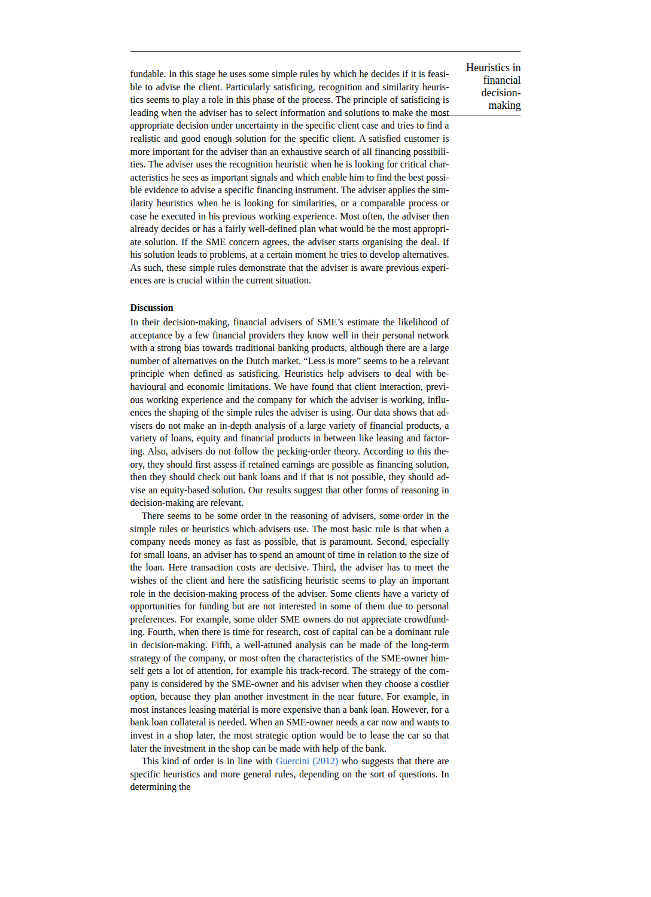Heuristics in
financial
decision-
making
fundable. In this stage he uses some simple rules by which he decides if it is feasible to advise the client. Particularly satisficing, recognition and similarity heuristics seems to play a role in this phase of the process. The principle of satisficing is leading when the adviser has to select information and solutions to make the most appropriate decision under uncertainty in the specific client case and tries to find a realistic and good enough solution for the specific client. A satisfied customer is more important for the adviser than an exhaustive search of all financing possibilities. The adviser uses the recognition heuristic when he is looking for critical characteristics he sees as important signals and which enable him to find the best possible evidence to advise a specific financing instrument. The adviser applies the similarity heuristics when he is looking for similarities, or a comparable process or case he executed in his previous working experience. Most often, the adviser then already decides or has a fairly well-defined plan what would be the most appropriate solution. If the SME concern agrees, the adviser starts organising the deal. If his solution leads to problems, at a certain moment he tries to develop alternatives. As such, these simple rules demonstrate that the adviser is aware previous experiences are is crucial within the current situation.
Discussion
In their decision-making, financial advisers of SME’s estimate the likelihood of acceptance by a few financial providers they know well in their personal network with a strong bias towards traditional banking products, although there are a large number of alternatives on the Dutch market. “Less is more” seems to be a relevant principle when defined as satisficing. Heuristics help advisers to deal with behavioural and economic limitations. We have found that client interaction, previous working experience and the company for which the adviser is working, influences the shaping of the simple rules the adviser is using. Our data shows that advisers do not make an in-depth analysis of a large variety of financial products, a variety of loans, equity and financial products in between like leasing and factoring. Also, advisers do not follow the pecking-order theory. According to this theory, they should first assess if retained earnings are possible as financing solution, then they should check out bank loans and if that is not possible, they should advise an equity-based solution. Our results suggest that other forms of reasoning in decision-making are relevant.
There seems to be some order in the reasoning of advisers, some order in the simple rules or heuristics which advisers use. The most basic rule is that when a company needs money as fast as possible, that is paramount. Second, especially for small loans, an adviser has to spend an amount of time in relation to the size of the loan. Here transaction costs are decisive. Third, the adviser has to meet the wishes of the client and here the satisficing heuristic seems to play an important role in the decision-making process of the adviser. Some clients have a variety of opportunities for funding but are not interested in some of them due to personal preferences. For example, some older SME owners do not appreciate crowdfunding. Fourth, when there is time for research, cost of capital can be a dominant rule in decision-making. Fifth, a well-attuned analysis can be made of the long-term strategy of the company, or most often the characteristics of the SME-owner himself gets a lot of attention, for example his track-record. The strategy of the company is considered by the SME-owner and his adviser when they choose a costlier option, because they plan another investment in the near future. For example, in most instances leasing material is more expensive than a bank loan. However, for a bank loan collateral is needed. When an SME-owner needs a car now and wants to invest in a shop later, the most strategic option would be to lease the car so that later the investment in the shop can be made with help of the bank.
This kind of order is in line with Guercini (2012) who suggests that there are specific heuristics and more general rules, depending on the sort of questions. In determining the